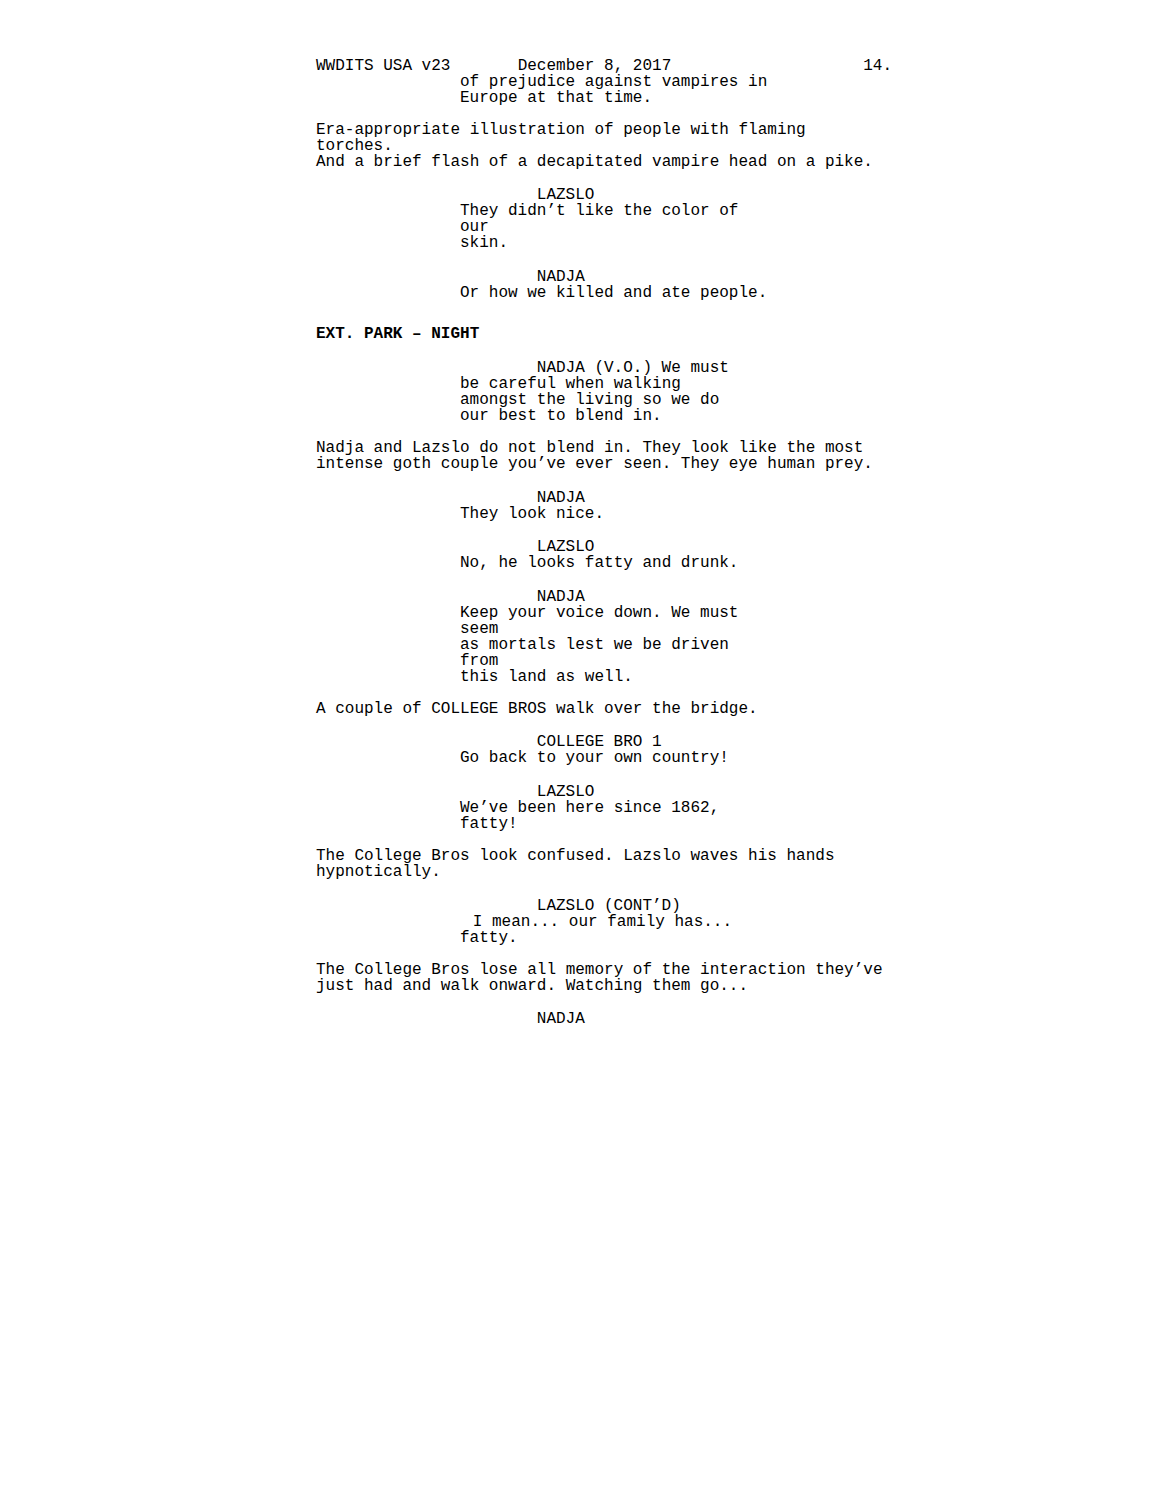WWDITS USA v23 December 8, 2017 14.
of prejudice against vampires in Europe at that time.
Era-appropriate illustration of people with flaming torches. And a brief flash of a decapitated vampire head on a pike.
Lazslo
They didn’t like the color of our skin.
Nadja
Or how we killed and ate people.
EXT. PARK – NIGHT
NADJA (V.O.) We must be careful when walking amongst the living so we do our best to blend in.
Nadja and Lazslo do not blend in. They look like the most intense goth couple you’ve ever seen. They eye human prey.
Nadja
They look nice.
Lazslo
No, he looks fatty and drunk.
Nadja
Keep your voice down. We must seem as mortals lest we be driven from this land as well.
A couple of COLLEGE BROS walk over the bridge.
College Bro 1
Go back to your own country!
Lazslo
We’ve been here since 1862, fatty!
The College Bros look confused. Lazslo waves his hands hypnotically.
Lazslo (CONT’D)
I mean... our family has... fatty.
The College Bros lose all memory of the interaction they’ve just had and walk onward. Watching them go...
Nadja